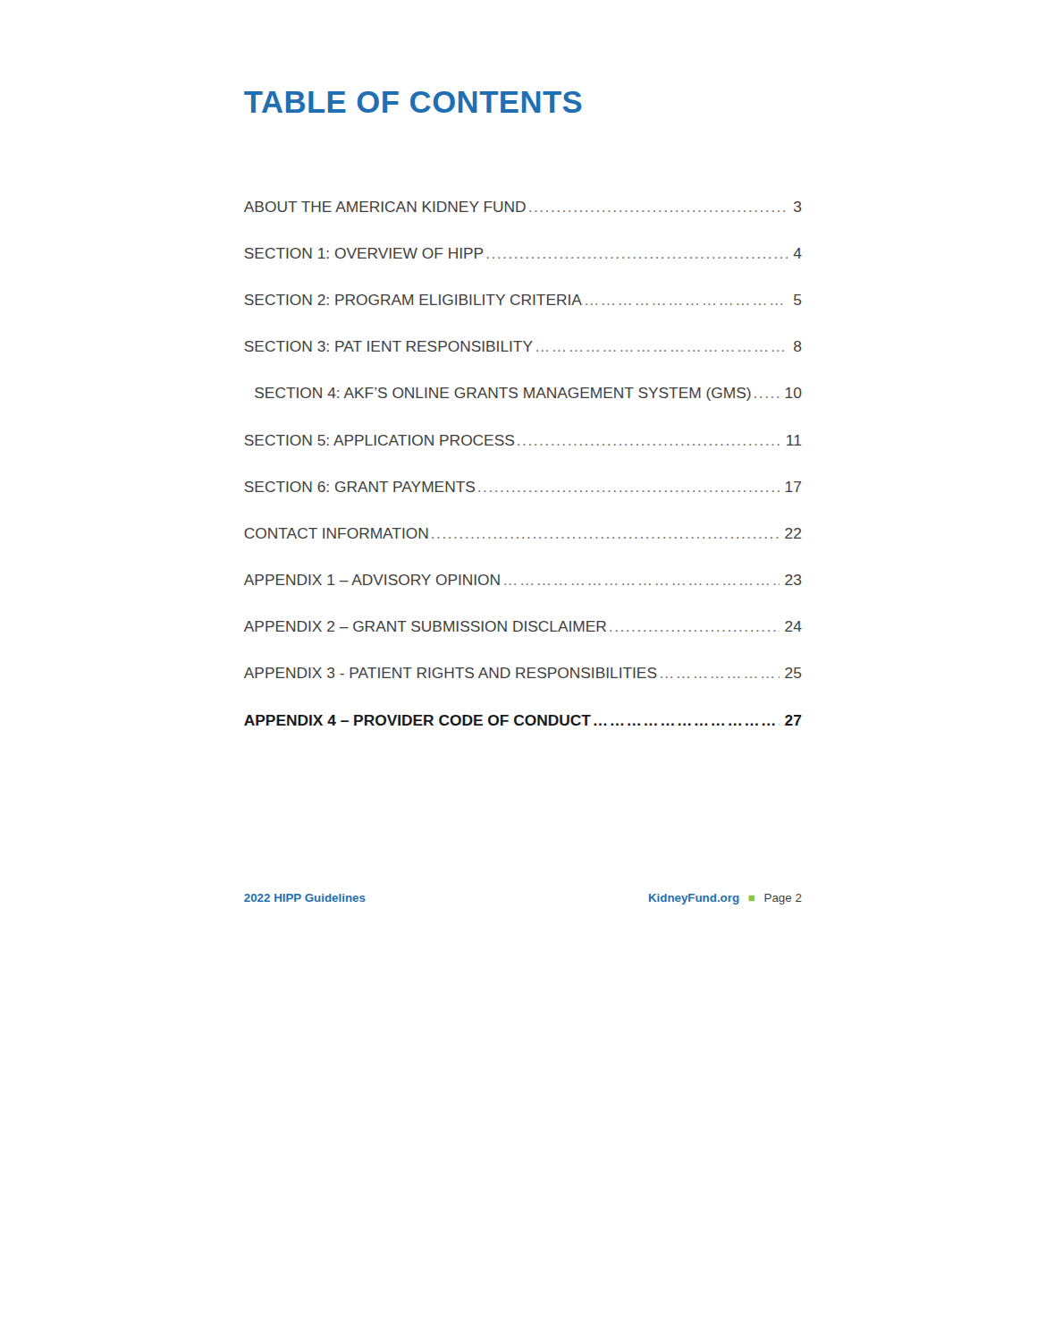TABLE OF CONTENTS
ABOUT THE AMERICAN KIDNEY FUND ..................................................................... 3
SECTION 1: OVERVIEW OF HIPP ............................................................................... 4
SECTION 2: PROGRAM ELIGIBILITY CRITERIA ………………………………………………………… 5
SECTION 3: PAT IENT RESPONSIBILITY ……………………………………………………………………. 8
SECTION 4: AKF’S ONLINE GRANTS MANAGEMENT SYSTEM (GMS) ...................... 10
SECTION 5: APPLICATION PROCESS ......................................................................... 11
SECTION 6: GRANT PAYMENTS .............................................................................. 17
CONTACT INFORMATION ..................................................................................... 22
APPENDIX 1 – ADVISORY OPINION ……………………………………………………………………………. 23
APPENDIX 2 – GRANT SUBMISSION DISCLAIMER ................................................... 24
APPENDIX 3 - PATIENT RIGHTS AND RESPONSIBILITIES …………………………………..……….. 25
APPENDIX 4 – PROVIDER CODE OF CONDUCT …………………………………………..…………….. 27
2022 HIPP Guidelines
KidneyFund.org ■ Page 2